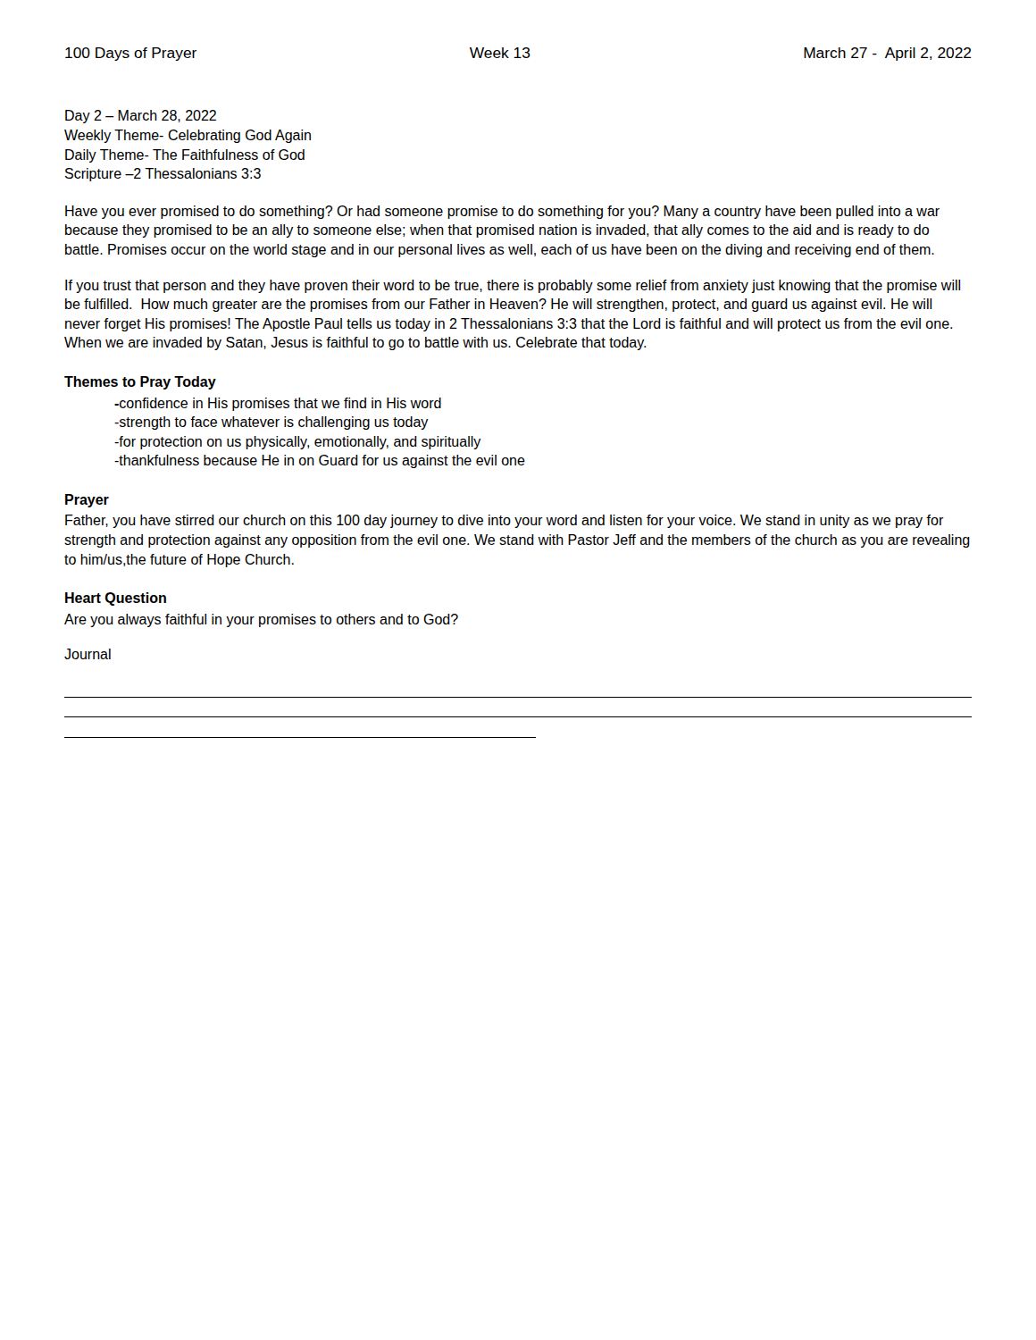100 Days of Prayer Week 13 March 27 - April 2, 2022
Day 2 – March 28, 2022
Weekly Theme- Celebrating God Again
Daily Theme- The Faithfulness of God
Scripture –2 Thessalonians 3:3
Have you ever promised to do something? Or had someone promise to do something for you? Many a country have been pulled into a war because they promised to be an ally to someone else; when that promised nation is invaded, that ally comes to the aid and is ready to do battle. Promises occur on the world stage and in our personal lives as well, each of us have been on the diving and receiving end of them.
If you trust that person and they have proven their word to be true, there is probably some relief from anxiety just knowing that the promise will be fulfilled. How much greater are the promises from our Father in Heaven? He will strengthen, protect, and guard us against evil. He will never forget His promises! The Apostle Paul tells us today in 2 Thessalonians 3:3 that the Lord is faithful and will protect us from the evil one. When we are invaded by Satan, Jesus is faithful to go to battle with us. Celebrate that today.
Themes to Pray Today
-confidence in His promises that we find in His word
-strength to face whatever is challenging us today
-for protection on us physically, emotionally, and spiritually
-thankfulness because He in on Guard for us against the evil one
Prayer
Father, you have stirred our church on this 100 day journey to dive into your word and listen for your voice. We stand in unity as we pray for strength and protection against any opposition from the evil one. We stand with Pastor Jeff and the members of the church as you are revealing to him/us,the future of Hope Church.
Heart Question
Are you always faithful in your promises to others and to God?
Journal